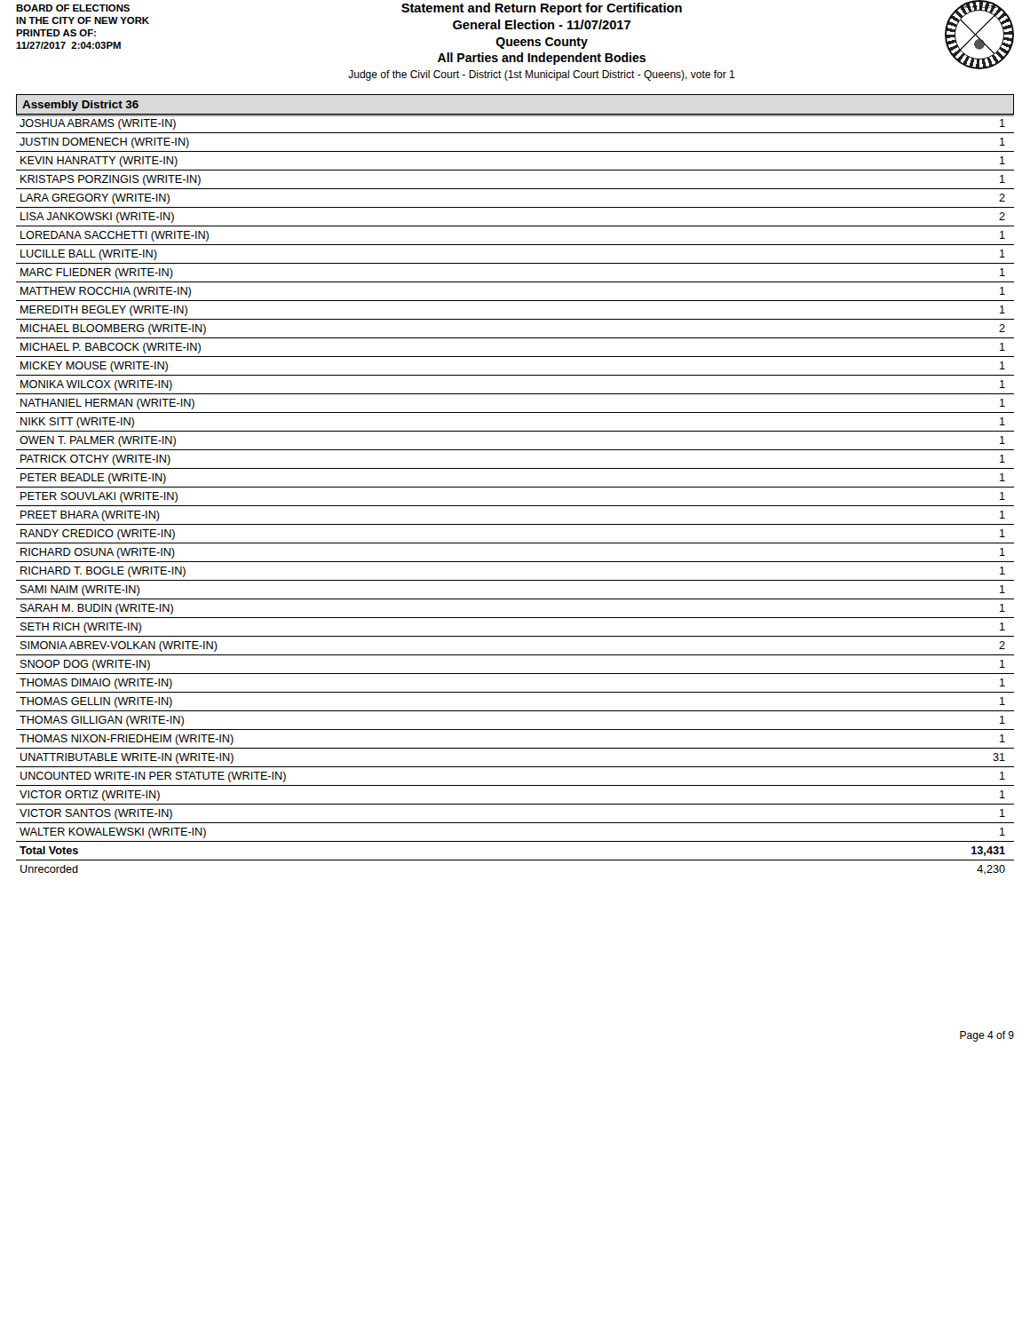BOARD OF ELECTIONS
IN THE CITY OF NEW YORK
PRINTED AS OF:
11/27/2017 2:04:03PM
Statement and Return Report for Certification
General Election - 11/07/2017
Queens County
All Parties and Independent Bodies
Judge of the Civil Court - District (1st Municipal Court District - Queens), vote for 1
BOARD OF ELECTIONS
Assembly District 36
| JOSHUA ABRAMS (WRITE-IN) | 1 |
| JUSTIN DOMENECH (WRITE-IN) | 1 |
| KEVIN HANRATTY (WRITE-IN) | 1 |
| KRISTAPS PORZINGIS (WRITE-IN) | 1 |
| LARA GREGORY (WRITE-IN) | 2 |
| LISA JANKOWSKI (WRITE-IN) | 2 |
| LOREDANA SACCHETTI (WRITE-IN) | 1 |
| LUCILLE BALL (WRITE-IN) | 1 |
| MARC FLIEDNER (WRITE-IN) | 1 |
| MATTHEW ROCCHIA (WRITE-IN) | 1 |
| MEREDITH BEGLEY (WRITE-IN) | 1 |
| MICHAEL BLOOMBERG (WRITE-IN) | 2 |
| MICHAEL P. BABCOCK (WRITE-IN) | 1 |
| MICKEY MOUSE (WRITE-IN) | 1 |
| MONIKA WILCOX (WRITE-IN) | 1 |
| NATHANIEL HERMAN (WRITE-IN) | 1 |
| NIKK SITT (WRITE-IN) | 1 |
| OWEN T. PALMER (WRITE-IN) | 1 |
| PATRICK OTCHY (WRITE-IN) | 1 |
| PETER BEADLE (WRITE-IN) | 1 |
| PETER SOUVLAKI (WRITE-IN) | 1 |
| PREET BHARA (WRITE-IN) | 1 |
| RANDY CREDICO (WRITE-IN) | 1 |
| RICHARD OSUNA (WRITE-IN) | 1 |
| RICHARD T. BOGLE (WRITE-IN) | 1 |
| SAMI NAIM (WRITE-IN) | 1 |
| SARAH M. BUDIN (WRITE-IN) | 1 |
| SETH RICH (WRITE-IN) | 1 |
| SIMONIA ABREV-VOLKAN (WRITE-IN) | 2 |
| SNOOP DOG (WRITE-IN) | 1 |
| THOMAS DIMAIO (WRITE-IN) | 1 |
| THOMAS GELLIN (WRITE-IN) | 1 |
| THOMAS GILLIGAN (WRITE-IN) | 1 |
| THOMAS NIXON-FRIEDHEIM (WRITE-IN) | 1 |
| UNATTRIBUTABLE WRITE-IN (WRITE-IN) | 31 |
| UNCOUNTED WRITE-IN PER STATUTE (WRITE-IN) | 1 |
| VICTOR ORTIZ (WRITE-IN) | 1 |
| VICTOR SANTOS (WRITE-IN) | 1 |
| WALTER KOWALEWSKI (WRITE-IN) | 1 |
| Total Votes | 13,431 |
| Unrecorded | 4,230 |
Page 4 of 9